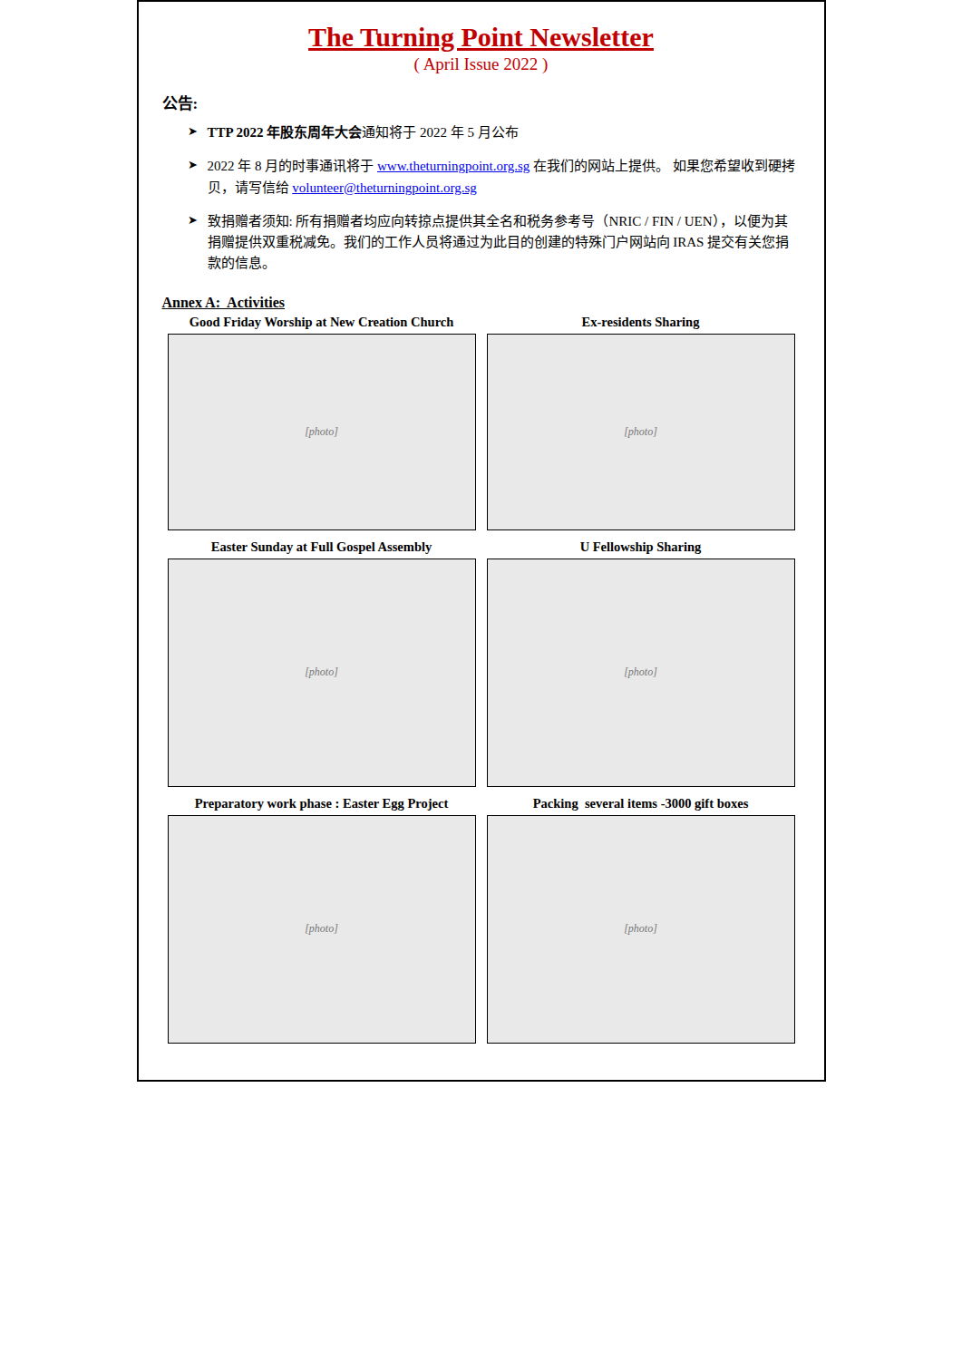The Turning Point Newsletter
( April Issue 2022 )
公告:
TTP 2022 年股东周年大会通知将于 2022 年 5 月公布
2022 年 8 月的时事通讯将于 www.theturningpoint.org.sg 在我们的网站上提供。 如果您希望收到硬拷贝，请写信给 volunteer@theturningpoint.org.sg
致捐赠者须知: 所有捐赠者均应向转掠点提供其全名和税务参考号（NRIC / FIN / UEN），以便为其捐赠提供双重税减免。我们的工作人员将通过为此目的创建的特殊门户网站向 IRAS 提交有关您捐款的信息。
Annex A: Activities
| Good Friday Worship at New Creation Church [photo] | Ex-residents Sharing [photo] |
| Easter Sunday at Full Gospel Assembly [photo] | U Fellowship Sharing [photo] |
| Preparatory work phase : Easter Egg Project [photo] | Packing several items -3000 gift boxes [photo] |